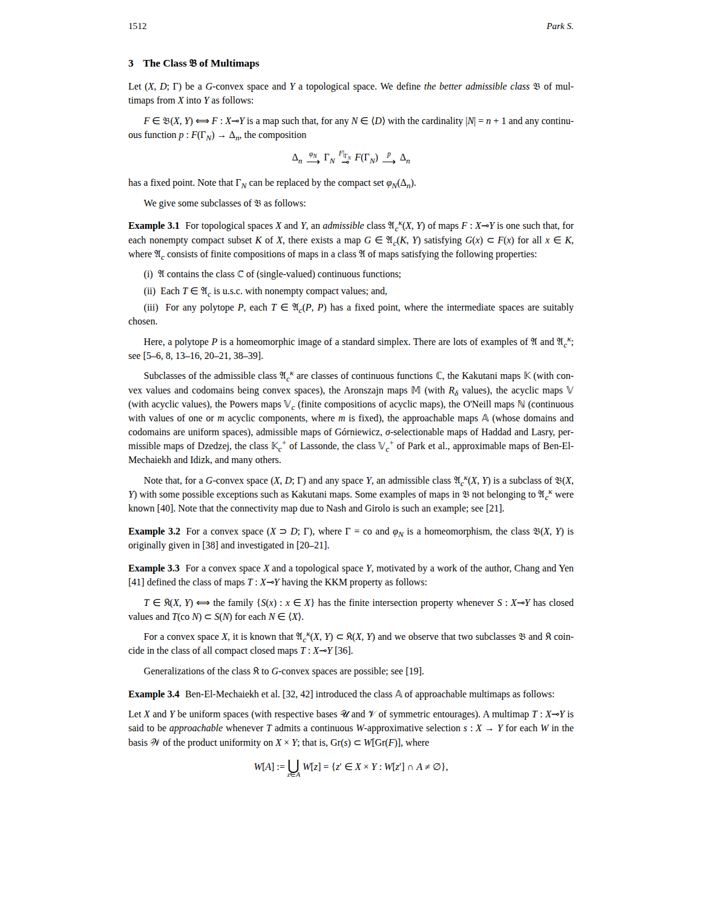1512 Park S.
3 The Class 𝔅 of Multimaps
Let (X, D; Γ) be a G-convex space and Y a topological space. We define the better admissible class 𝔅 of multimaps from X into Y as follows:
F ∈ 𝔅(X, Y) ⟺ F : X⊸Y is a map such that, for any N ∈ ⟨D⟩ with the cardinality |N| = n + 1 and any continuous function p : F(ΓN) → Δn, the composition
Δn φN⟶ ΓN F|ΓN⊸ F(ΓN) p⟶ Δn
has a fixed point. Note that ΓN can be replaced by the compact set φN(Δn).
We give some subclasses of 𝔅 as follows:
Example 3.1 For topological spaces X and Y, an admissible class 𝔄cκ(X, Y) of maps F : X⊸Y is one such that, for each nonempty compact subset K of X, there exists a map G ∈ 𝔄c(K, Y) satisfying G(x) ⊂ F(x) for all x ∈ K, where 𝔄c consists of finite compositions of maps in a class 𝔄 of maps satisfying the following properties:
(i) 𝔄 contains the class ℂ of (single-valued) continuous functions;
(ii) Each T ∈ 𝔄c is u.s.c. with nonempty compact values; and,
(iii) For any polytope P, each T ∈ 𝔄c(P, P) has a fixed point, where the intermediate spaces are suitably chosen.
Here, a polytope P is a homeomorphic image of a standard simplex. There are lots of examples of 𝔄 and 𝔄cκ; see [5–6, 8, 13–16, 20–21, 38–39].
Subclasses of the admissible class 𝔄cκ are classes of continuous functions ℂ, the Kakutani maps 𝕂 (with convex values and codomains being convex spaces), the Aronszajn maps 𝕄 (with Rδ values), the acyclic maps 𝕍 (with acyclic values), the Powers maps 𝕍c (finite compositions of acyclic maps), the O'Neill maps ℕ (continuous with values of one or m acyclic components, where m is fixed), the approachable maps 𝔸 (whose domains and codomains are uniform spaces), admissible maps of Górniewicz, σ-selectionable maps of Haddad and Lasry, permissible maps of Dzedzej, the class 𝕂c+ of Lassonde, the class 𝕍c+ of Park et al., approximable maps of Ben-El-Mechaiekh and Idizk, and many others.
Note that, for a G-convex space (X, D; Γ) and any space Y, an admissible class 𝔄cκ(X, Y) is a subclass of 𝔅(X, Y) with some possible exceptions such as Kakutani maps. Some examples of maps in 𝔅 not belonging to 𝔄cκ were known [40]. Note that the connectivity map due to Nash and Girolo is such an example; see [21].
Example 3.2 For a convex space (X ⊃ D; Γ), where Γ = co and φN is a homeomorphism, the class 𝔅(X, Y) is originally given in [38] and investigated in [20–21].
Example 3.3 For a convex space X and a topological space Y, motivated by a work of the author, Chang and Yen [41] defined the class of maps T : X⊸Y having the KKM property as follows:
T ∈ 𝔎(X, Y) ⟺ the family {S(x) : x ∈ X} has the finite intersection property whenever S : X⊸Y has closed values and T(co N) ⊂ S(N) for each N ∈ ⟨X⟩.
For a convex space X, it is known that 𝔄cκ(X, Y) ⊂ 𝔎(X, Y) and we observe that two subclasses 𝔅 and 𝔎 coincide in the class of all compact closed maps T : X⊸Y [36].
Generalizations of the class 𝔎 to G-convex spaces are possible; see [19].
Example 3.4 Ben-El-Mechaiekh et al. [32, 42] introduced the class 𝔸 of approachable multimaps as follows:
Let X and Y be uniform spaces (with respective bases 𝒰 and 𝒱 of symmetric entourages). A multimap T : X⊸Y is said to be approachable whenever T admits a continuous W-approximative selection s : X → Y for each W in the basis 𝒲 of the product uniformity on X × Y; that is, Gr(s) ⊂ W[Gr(F)], where
W[A] := ⋃z∈A W[z] = {z′ ∈ X × Y : W[z′] ∩ A ≠ ∅},